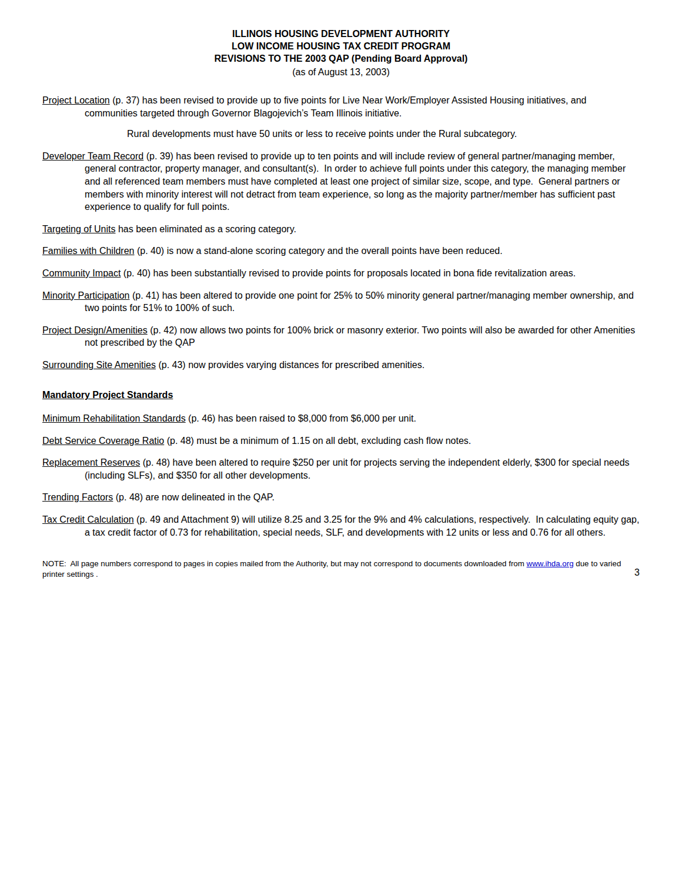ILLINOIS HOUSING DEVELOPMENT AUTHORITY
LOW INCOME HOUSING TAX CREDIT PROGRAM
REVISIONS TO THE 2003 QAP (Pending Board Approval)
(as of August 13, 2003)
Project Location (p. 37) has been revised to provide up to five points for Live Near Work/Employer Assisted Housing initiatives, and communities targeted through Governor Blagojevich’s Team Illinois initiative.
Rural developments must have 50 units or less to receive points under the Rural subcategory.
Developer Team Record (p. 39) has been revised to provide up to ten points and will include review of general partner/managing member, general contractor, property manager, and consultant(s). In order to achieve full points under this category, the managing member and all referenced team members must have completed at least one project of similar size, scope, and type. General partners or members with minority interest will not detract from team experience, so long as the majority partner/member has sufficient past experience to qualify for full points.
Targeting of Units has been eliminated as a scoring category.
Families with Children (p. 40) is now a stand-alone scoring category and the overall points have been reduced.
Community Impact (p. 40) has been substantially revised to provide points for proposals located in bona fide revitalization areas.
Minority Participation (p. 41) has been altered to provide one point for 25% to 50% minority general partner/managing member ownership, and two points for 51% to 100% of such.
Project Design/Amenities (p. 42) now allows two points for 100% brick or masonry exterior. Two points will also be awarded for other Amenities not prescribed by the QAP
Surrounding Site Amenities (p. 43) now provides varying distances for prescribed amenities.
Mandatory Project Standards
Minimum Rehabilitation Standards (p. 46) has been raised to $8,000 from $6,000 per unit.
Debt Service Coverage Ratio (p. 48) must be a minimum of 1.15 on all debt, excluding cash flow notes.
Replacement Reserves (p. 48) have been altered to require $250 per unit for projects serving the independent elderly, $300 for special needs (including SLFs), and $350 for all other developments.
Trending Factors (p. 48) are now delineated in the QAP.
Tax Credit Calculation (p. 49 and Attachment 9) will utilize 8.25 and 3.25 for the 9% and 4% calculations, respectively. In calculating equity gap, a tax credit factor of 0.73 for rehabilitation, special needs, SLF, and developments with 12 units or less and 0.76 for all others.
NOTE: All page numbers correspond to pages in copies mailed from the Authority, but may not correspond to documents downloaded from www.ihda.org due to varied printer settings . 3